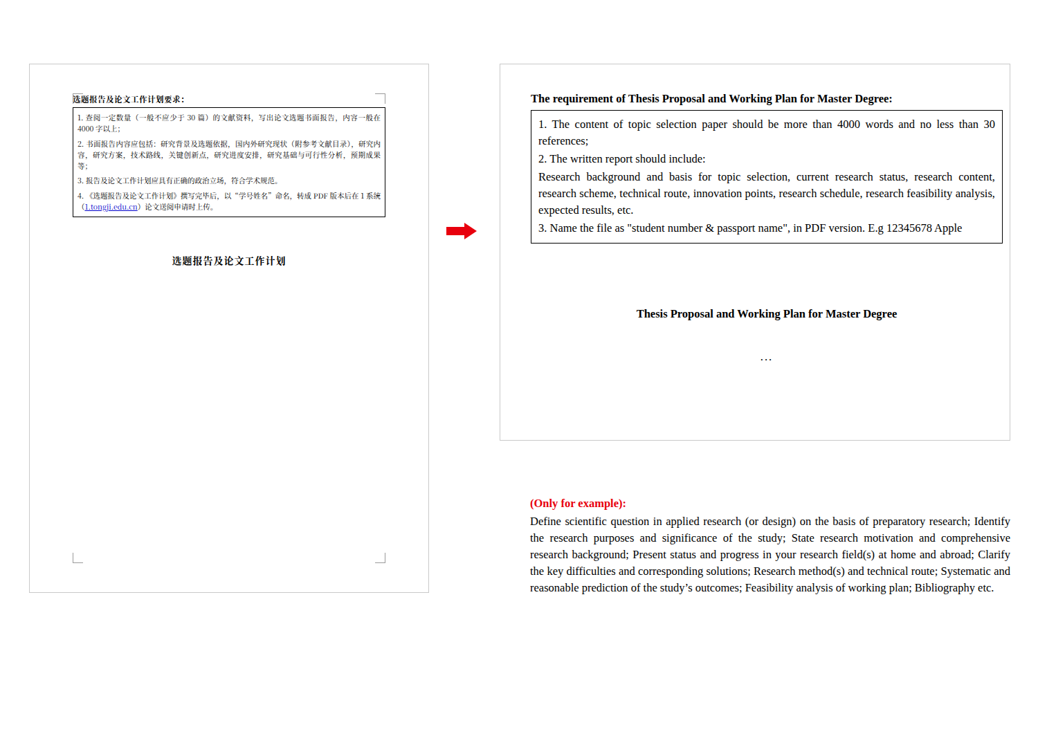选题报告及论文工作计划要求：
1. 查阅一定数量（一般不应少于 30 篇）的文献资料，写出论文选题书面报告，内容一般在 4000 字以上；
2. 书面报告内容应包括：研究背景及选题依据，国内外研究现状（附参考文献目录），研究内容，研究方案，技术路线，关键创新点，研究进度安排，研究基础与可行性分析，预期成果等；
3. 报告及论文工作计划应具有正确的政治立场，符合学术规范。
4. 《选题报告及论文工作计划》撰写完毕后，以“学号姓名”命名，转成 PDF 版本后在 1 系统（1.tongji.edu.cn）论文送阅申请时上传。
选题报告及论文工作计划
The requirement of Thesis Proposal and Working Plan for Master Degree:
1. The content of topic selection paper should be more than 4000 words and no less than 30 references;
2. The written report should include:
Research background and basis for topic selection, current research status, research content, research scheme, technical route, innovation points, research schedule, research feasibility analysis, expected results, etc.
3. Name the file as "student number & passport name", in PDF version. E.g 12345678 Apple
Thesis Proposal and Working Plan for Master Degree
...
(Only for example):
Define scientific question in applied research (or design) on the basis of preparatory research; Identify the research purposes and significance of the study; State research motivation and comprehensive research background; Present status and progress in your research field(s) at home and abroad; Clarify the key difficulties and corresponding solutions; Research method(s) and technical route; Systematic and reasonable prediction of the study’s outcomes; Feasibility analysis of working plan; Bibliography etc.